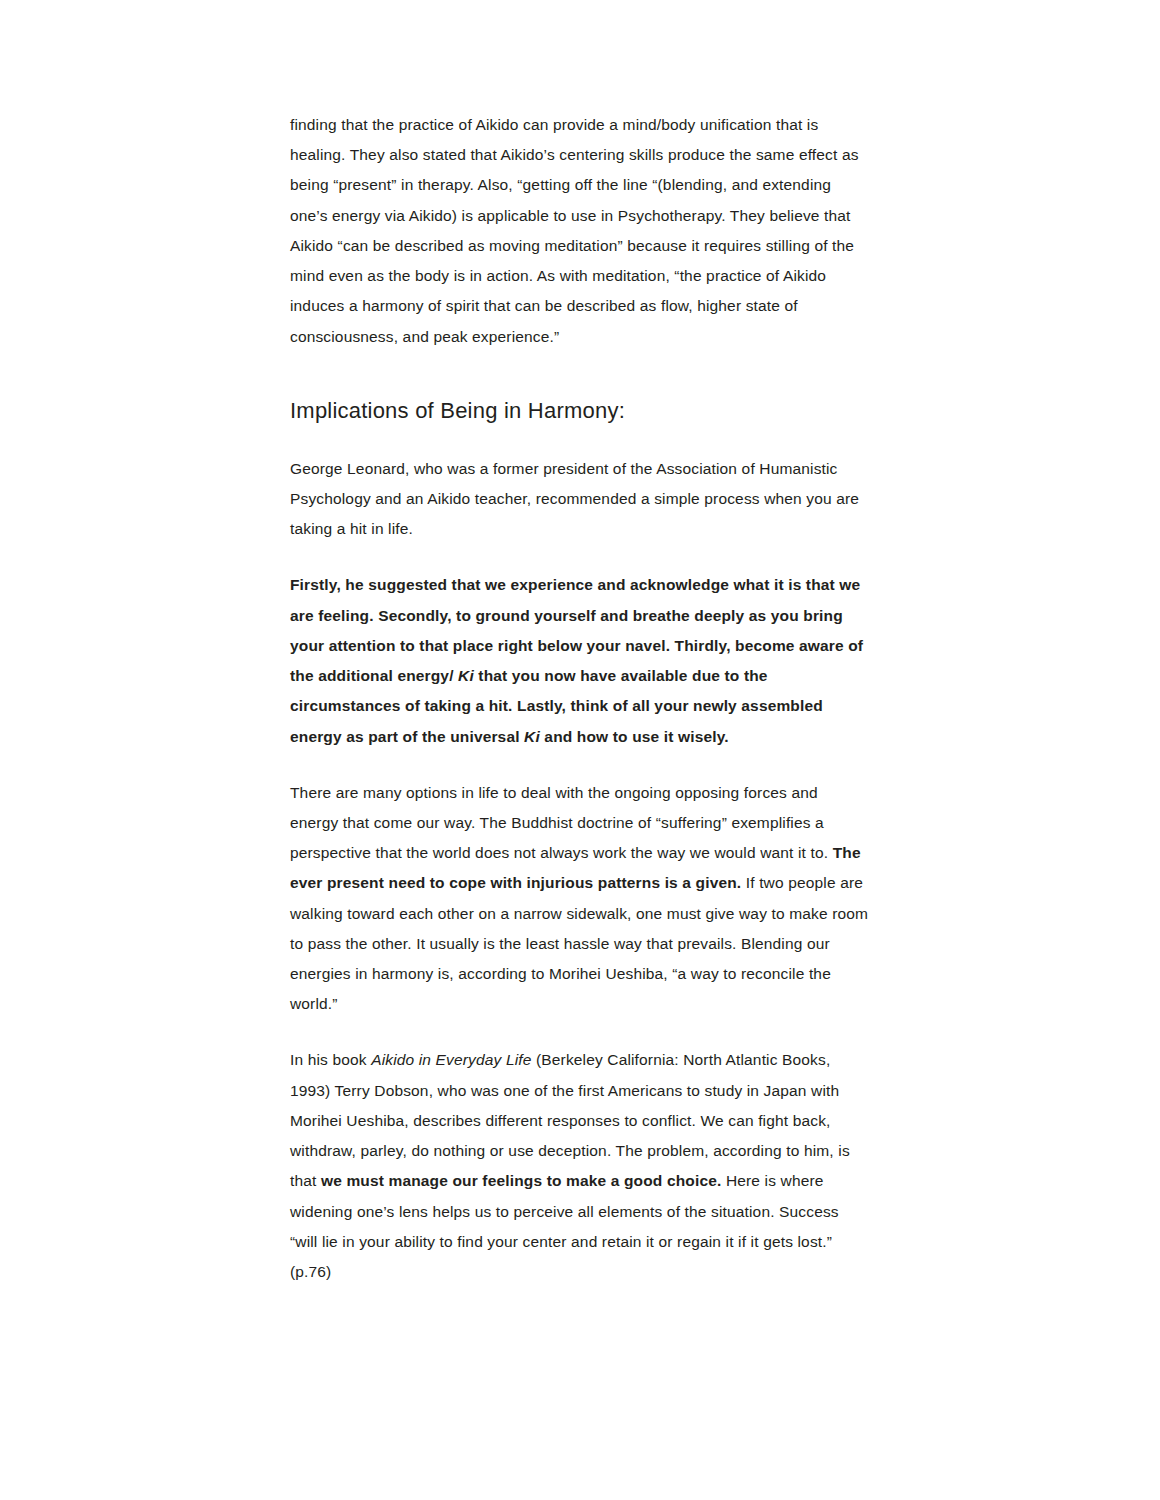finding that the practice of Aikido can provide a mind/body unification that is healing. They also stated that Aikido’s centering skills produce the same effect as being “present” in therapy. Also, “getting off the line “(blending, and extending one’s energy via Aikido) is applicable to use in Psychotherapy. They believe that Aikido “can be described as moving meditation” because it requires stilling of the mind even as the body is in action. As with meditation, “the practice of Aikido induces a harmony of spirit that can be described as flow, higher state of consciousness, and peak experience.”
Implications of Being in Harmony:
George Leonard, who was a former president of the Association of Humanistic Psychology and an Aikido teacher, recommended a simple process when you are taking a hit in life.
Firstly, he suggested that we experience and acknowledge what it is that we are feeling. Secondly, to ground yourself and breathe deeply as you bring your attention to that place right below your navel. Thirdly, become aware of the additional energy/ Ki that you now have available due to the circumstances of taking a hit. Lastly, think of all your newly assembled energy as part of the universal Ki and how to use it wisely.
There are many options in life to deal with the ongoing opposing forces and energy that come our way. The Buddhist doctrine of “suffering” exemplifies a perspective that the world does not always work the way we would want it to. The ever present need to cope with injurious patterns is a given. If two people are walking toward each other on a narrow sidewalk, one must give way to make room to pass the other. It usually is the least hassle way that prevails. Blending our energies in harmony is, according to Morihei Ueshiba, “a way to reconcile the world.”
In his book Aikido in Everyday Life (Berkeley California: North Atlantic Books, 1993) Terry Dobson, who was one of the first Americans to study in Japan with Morihei Ueshiba, describes different responses to conflict. We can fight back, withdraw, parley, do nothing or use deception. The problem, according to him, is that we must manage our feelings to make a good choice. Here is where widening one’s lens helps us to perceive all elements of the situation. Success “will lie in your ability to find your center and retain it or regain it if it gets lost.” (p.76)